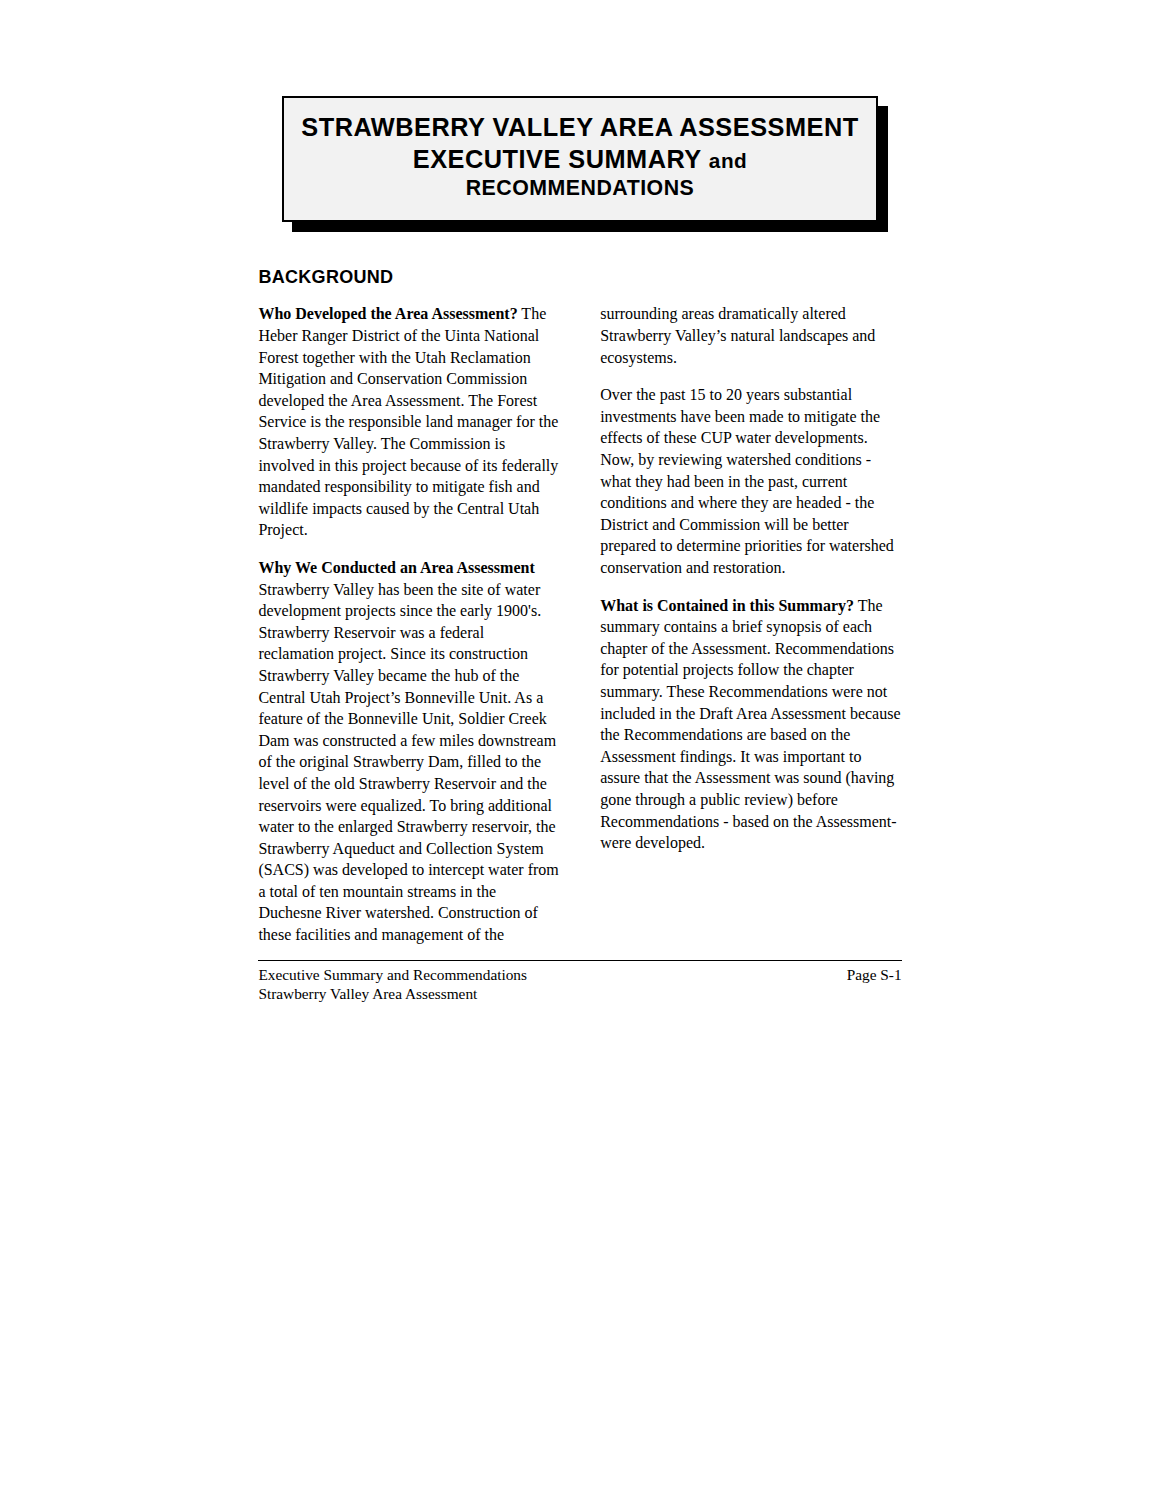Strawberry Valley Area Assessment Executive Summary and Recommendations
Background
Who Developed the Area Assessment? The Heber Ranger District of the Uinta National Forest together with the Utah Reclamation Mitigation and Conservation Commission developed the Area Assessment. The Forest Service is the responsible land manager for the Strawberry Valley. The Commission is involved in this project because of its federally mandated responsibility to mitigate fish and wildlife impacts caused by the Central Utah Project.
Why We Conducted an Area Assessment Strawberry Valley has been the site of water development projects since the early 1900's. Strawberry Reservoir was a federal reclamation project. Since its construction Strawberry Valley became the hub of the Central Utah Project’s Bonneville Unit. As a feature of the Bonneville Unit, Soldier Creek Dam was constructed a few miles downstream of the original Strawberry Dam, filled to the level of the old Strawberry Reservoir and the reservoirs were equalized. To bring additional water to the enlarged Strawberry reservoir, the Strawberry Aqueduct and Collection System (SACS) was developed to intercept water from a total of ten mountain streams in the Duchesne River watershed. Construction of these facilities and management of the
surrounding areas dramatically altered Strawberry Valley’s natural landscapes and ecosystems.
Over the past 15 to 20 years substantial investments have been made to mitigate the effects of these CUP water developments. Now, by reviewing watershed conditions - what they had been in the past, current conditions and where they are headed - the District and Commission will be better prepared to determine priorities for watershed conservation and restoration.
What is Contained in this Summary? The summary contains a brief synopsis of each chapter of the Assessment. Recommendations for potential projects follow the chapter summary. These Recommendations were not included in the Draft Area Assessment because the Recommendations are based on the Assessment findings. It was important to assure that the Assessment was sound (having gone through a public review) before Recommendations - based on the Assessment- were developed.
Executive Summary and Recommendations
Strawberry Valley Area Assessment
Page S-1